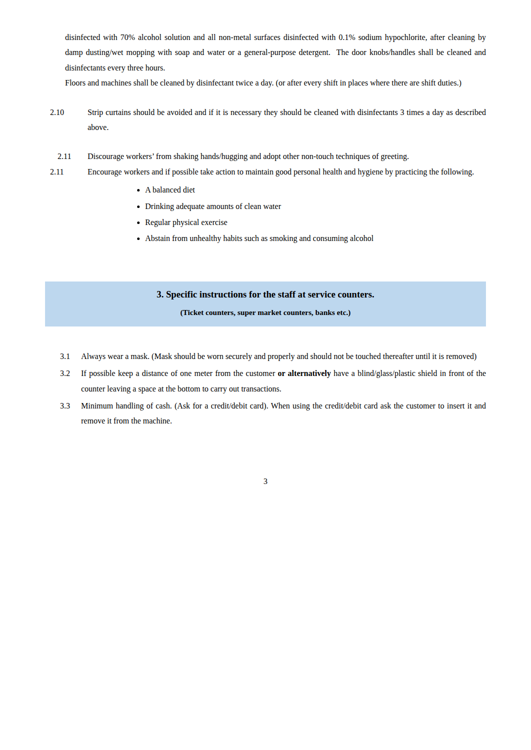disinfected with 70% alcohol solution and all non-metal surfaces disinfected with 0.1% sodium hypochlorite, after cleaning by damp dusting/wet mopping with soap and water or a general-purpose detergent. The door knobs/handles shall be cleaned and disinfectants every three hours.
Floors and machines shall be cleaned by disinfectant twice a day. (or after every shift in places where there are shift duties.)
2.10
Strip curtains should be avoided and if it is necessary they should be cleaned with disinfectants 3 times a day as described above.
2.11
Discourage workers’ from shaking hands/hugging and adopt other non-touch techniques of greeting.
2.11
Encourage workers and if possible take action to maintain good personal health and hygiene by practicing the following.
A balanced diet
Drinking adequate amounts of clean water
Regular physical exercise
Abstain from unhealthy habits such as smoking and consuming alcohol
3. Specific instructions for the staff at service counters.
(Ticket counters, super market counters, banks etc.)
3.1
Always wear a mask. (Mask should be worn securely and properly and should not be touched thereafter until it is removed)
3.2
If possible keep a distance of one meter from the customer or alternatively have a blind/glass/plastic shield in front of the counter leaving a space at the bottom to carry out transactions.
3.3
Minimum handling of cash. (Ask for a credit/debit card). When using the credit/debit card ask the customer to insert it and remove it from the machine.
3